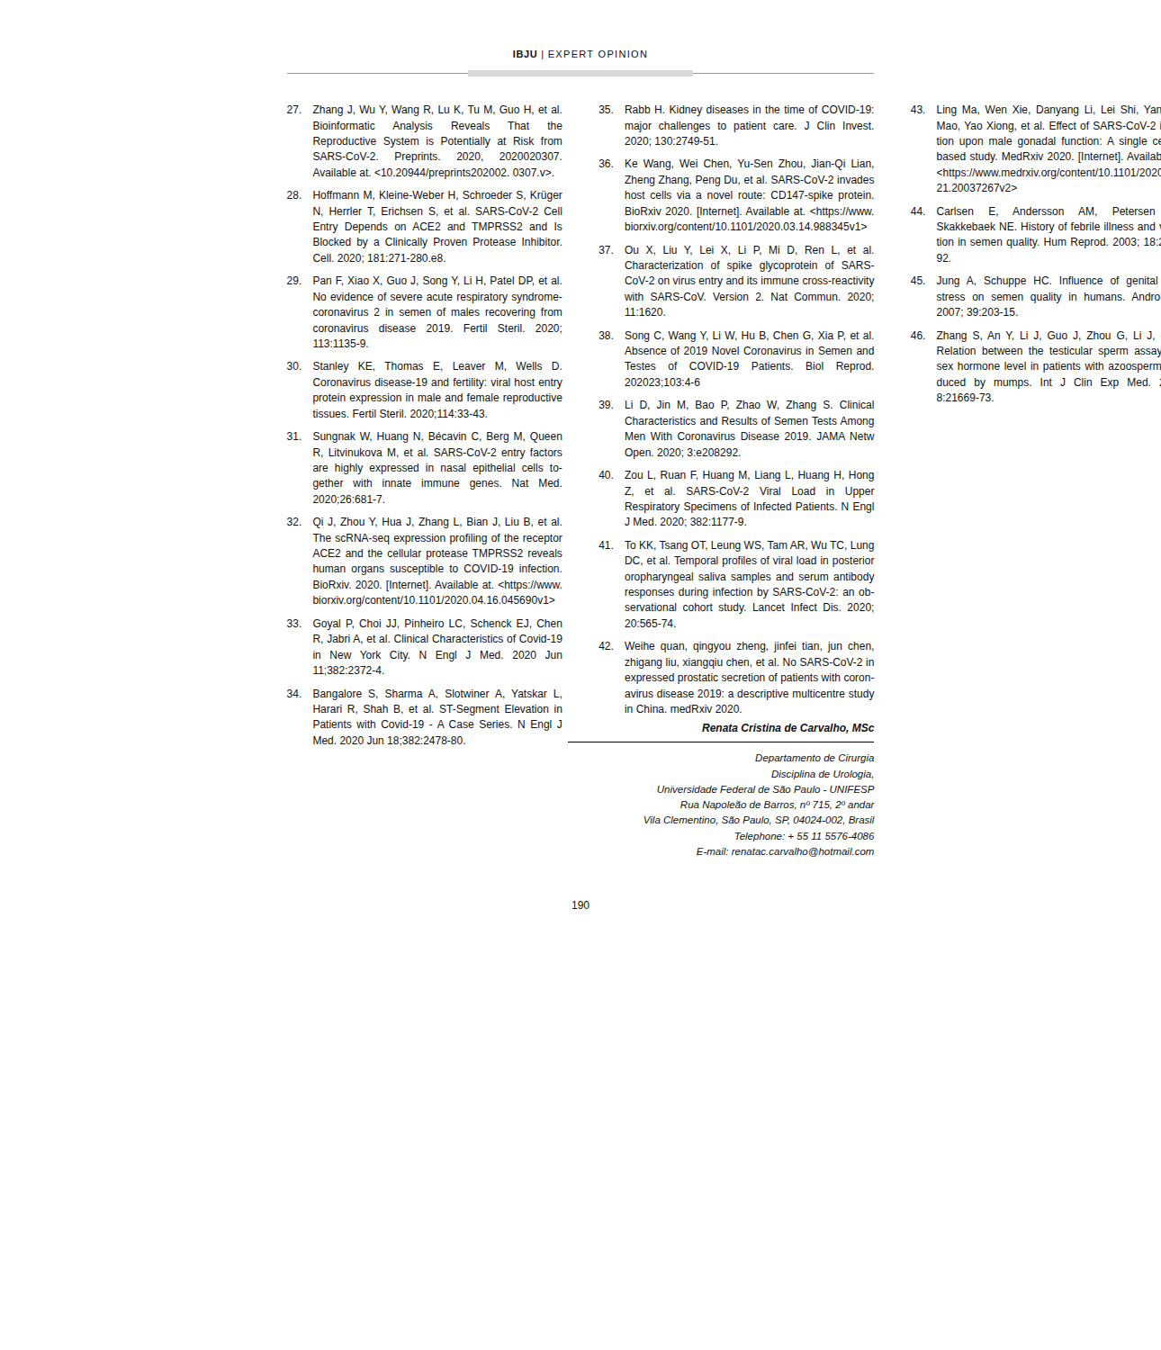IBJU|EXPERT OPINION
27. Zhang J, Wu Y, Wang R, Lu K, Tu M, Guo H, et al. Bioinformatic Analysis Reveals That the Reproductive System is Potentially at Risk from SARS-CoV-2. Preprints. 2020, 2020020307. Available at. <10.20944/preprints202002. 0307.v>.
28. Hoffmann M, Kleine-Weber H, Schroeder S, Krüger N, Herrler T, Erichsen S, et al. SARS-CoV-2 Cell Entry Depends on ACE2 and TMPRSS2 and Is Blocked by a Clinically Proven Protease Inhibitor. Cell. 2020; 181:271-280.e8.
29. Pan F, Xiao X, Guo J, Song Y, Li H, Patel DP, et al. No evidence of severe acute respiratory syndrome-coronavirus 2 in semen of males recovering from coronavirus disease 2019. Fertil Steril. 2020; 113:1135-9.
30. Stanley KE, Thomas E, Leaver M, Wells D. Coronavirus disease-19 and fertility: viral host entry protein expression in male and female reproductive tissues. Fertil Steril. 2020;114:33-43.
31. Sungnak W, Huang N, Bécavin C, Berg M, Queen R, Litvinukova M, et al. SARS-CoV-2 entry factors are highly expressed in nasal epithelial cells together with innate immune genes. Nat Med. 2020;26:681-7.
32. Qi J, Zhou Y, Hua J, Zhang L, Bian J, Liu B, et al. The scRNA-seq expression profiling of the receptor ACE2 and the cellular protease TMPRSS2 reveals human organs susceptible to COVID-19 infection. BioRxiv. 2020. [Internet]. Available at. <https://www.biorxiv.org/content/10.1101/2020.04.16.045690v1>
33. Goyal P, Choi JJ, Pinheiro LC, Schenck EJ, Chen R, Jabri A, et al. Clinical Characteristics of Covid-19 in New York City. N Engl J Med. 2020 Jun 11;382:2372-4.
34. Bangalore S, Sharma A, Slotwiner A, Yatskar L, Harari R, Shah B, et al. ST-Segment Elevation in Patients with Covid-19 - A Case Series. N Engl J Med. 2020 Jun 18;382:2478-80.
35. Rabb H. Kidney diseases in the time of COVID-19: major challenges to patient care. J Clin Invest. 2020; 130:2749-51.
36. Ke Wang, Wei Chen, Yu-Sen Zhou, Jian-Qi Lian, Zheng Zhang, Peng Du, et al. SARS-CoV-2 invades host cells via a novel route: CD147-spike protein. BioRxiv 2020. [Internet]. Available at. <https://www.biorxiv.org/content/10.1101/2020.03.14.988345v1>
37. Ou X, Liu Y, Lei X, Li P, Mi D, Ren L, et al. Characterization of spike glycoprotein of SARS-CoV-2 on virus entry and its immune cross-reactivity with SARS-CoV. Version 2. Nat Commun. 2020; 11:1620.
38. Song C, Wang Y, Li W, Hu B, Chen G, Xia P, et al. Absence of 2019 Novel Coronavirus in Semen and Testes of COVID-19 Patients. Biol Reprod. 202023;103:4-6
39. Li D, Jin M, Bao P, Zhao W, Zhang S. Clinical Characteristics and Results of Semen Tests Among Men With Coronavirus Disease 2019. JAMA Netw Open. 2020; 3:e208292.
40. Zou L, Ruan F, Huang M, Liang L, Huang H, Hong Z, et al. SARS-CoV-2 Viral Load in Upper Respiratory Specimens of Infected Patients. N Engl J Med. 2020; 382:1177-9.
41. To KK, Tsang OT, Leung WS, Tam AR, Wu TC, Lung DC, et al. Temporal profiles of viral load in posterior oropharyngeal saliva samples and serum antibody responses during infection by SARS-CoV-2: an observational cohort study. Lancet Infect Dis. 2020; 20:565-74.
42. Weihe quan, qingyou zheng, jinfei tian, jun chen, zhigang liu, xiangqiu chen, et al. No SARS-CoV-2 in expressed prostatic secretion of patients with coronavirus disease 2019: a descriptive multicentre study in China. medRxiv 2020.
43. Ling Ma, Wen Xie, Danyang Li, Lei Shi, Yanhong Mao, Yao Xiong, et al. Effect of SARS-CoV-2 infection upon male gonadal function: A single center-based study. MedRxiv 2020. [Internet]. Available at. <https://www.medrxiv.org/content/10.1101/2020.03.21.20037267v2>
44. Carlsen E, Andersson AM, Petersen JH, Skakkebaek NE. History of febrile illness and variation in semen quality. Hum Reprod. 2003; 18:2089-92.
45. Jung A, Schuppe HC. Influence of genital heat stress on semen quality in humans. Andrologia. 2007; 39:203-15.
46. Zhang S, An Y, Li J, Guo J, Zhou G, Li J, et al. Relation between the testicular sperm assay and sex hormone level in patients with azoospermia induced by mumps. Int J Clin Exp Med. 2015; 8:21669-73.
Renata Cristina de Carvalho, MSc
Departamento de Cirurgia
Disciplina de Urologia,
Universidade Federal de São Paulo - UNIFESP
Rua Napoleão de Barros, nº 715, 2º andar
Vila Clementino, São Paulo, SP, 04024-002, Brasil
Telephone: + 55 11 5576-4086
E-mail: renatac.carvalho@hotmail.com
190